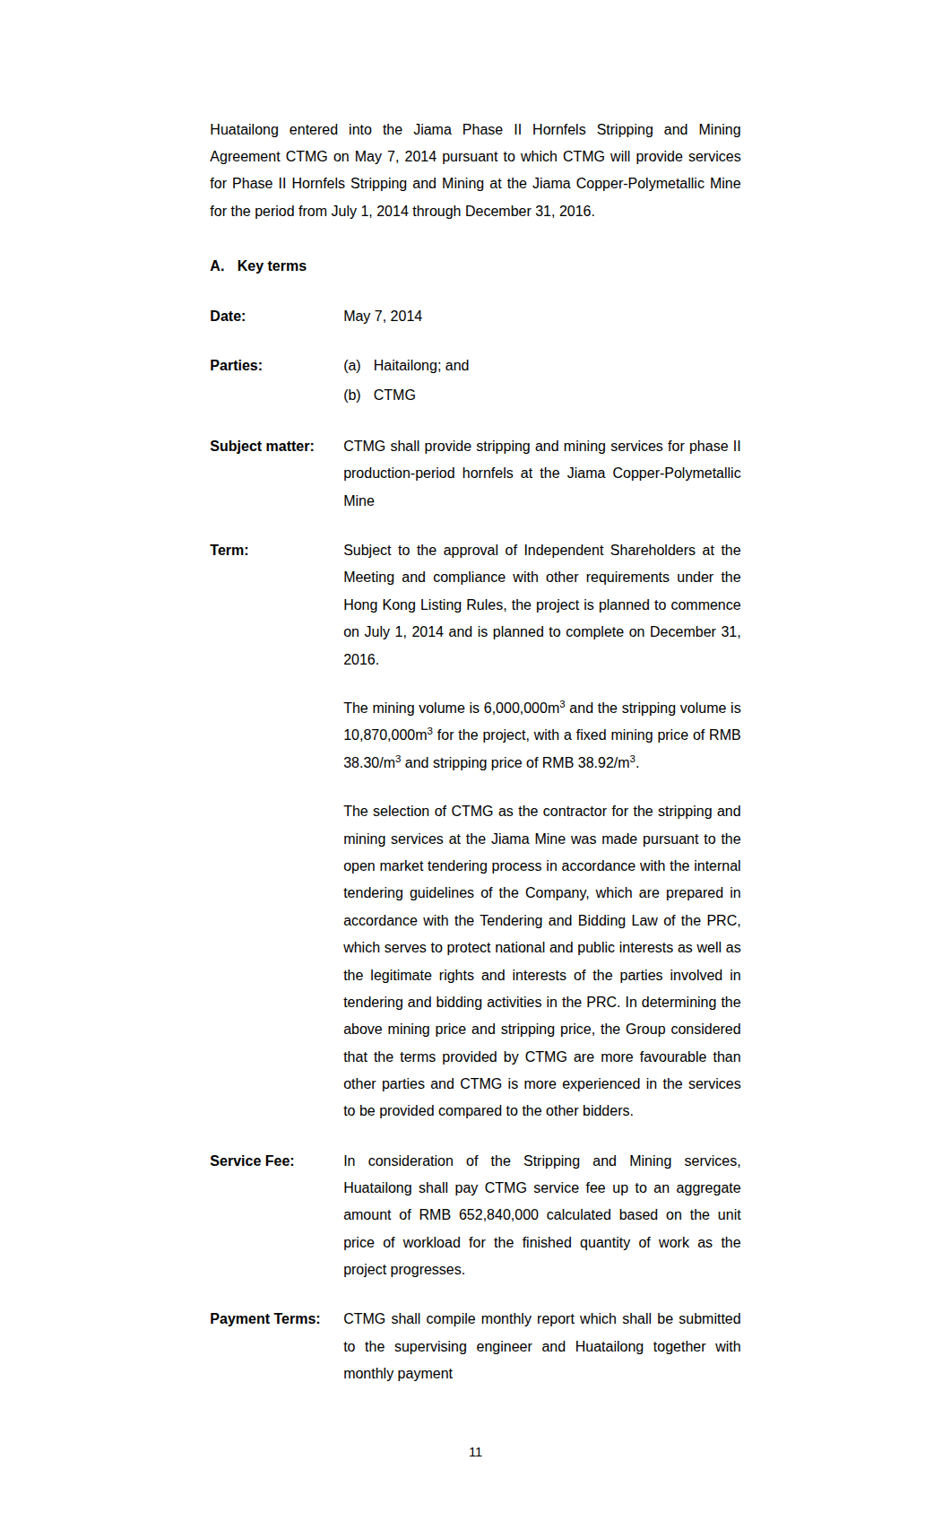Huatailong entered into the Jiama Phase II Hornfels Stripping and Mining Agreement CTMG on May 7, 2014 pursuant to which CTMG will provide services for Phase II Hornfels Stripping and Mining at the Jiama Copper-Polymetallic Mine for the period from July 1, 2014 through December 31, 2016.
A. Key terms
| Date: | May 7, 2014 |
| Parties: | (a) Haitailong; and (b) CTMG |
| Subject matter: | CTMG shall provide stripping and mining services for phase II production-period hornfels at the Jiama Copper-Polymetallic Mine |
| Term: | Subject to the approval of Independent Shareholders at the Meeting and compliance with other requirements under the Hong Kong Listing Rules, the project is planned to commence on July 1, 2014 and is planned to complete on December 31, 2016. The mining volume is 6,000,000m 3 and the stripping volume is 10,870,000m 3 for the project, with a fixed mining price of RMB 38.30/m 3 and stripping price of RMB 38.92/m 3 . The selection of CTMG as the contractor for the stripping and mining services at the Jiama Mine was made pursuant to the open market tendering process in accordance with the internal tendering guidelines of the Company, which are prepared in accordance with the Tendering and Bidding Law of the PRC, which serves to protect national and public interests as well as the legitimate rights and interests of the parties involved in tendering and bidding activities in the PRC. In determining the above mining price and stripping price, the Group considered that the terms provided by CTMG are more favourable than other parties and CTMG is more experienced in the services to be provided compared to the other bidders. |
| Service Fee: | In consideration of the Stripping and Mining services, Huatailong shall pay CTMG service fee up to an aggregate amount of RMB 652,840,000 calculated based on the unit price of workload for the finished quantity of work as the project progresses. |
| Payment Terms: | CTMG shall compile monthly report which shall be submitted to the supervising engineer and Huatailong together with monthly payment |
11